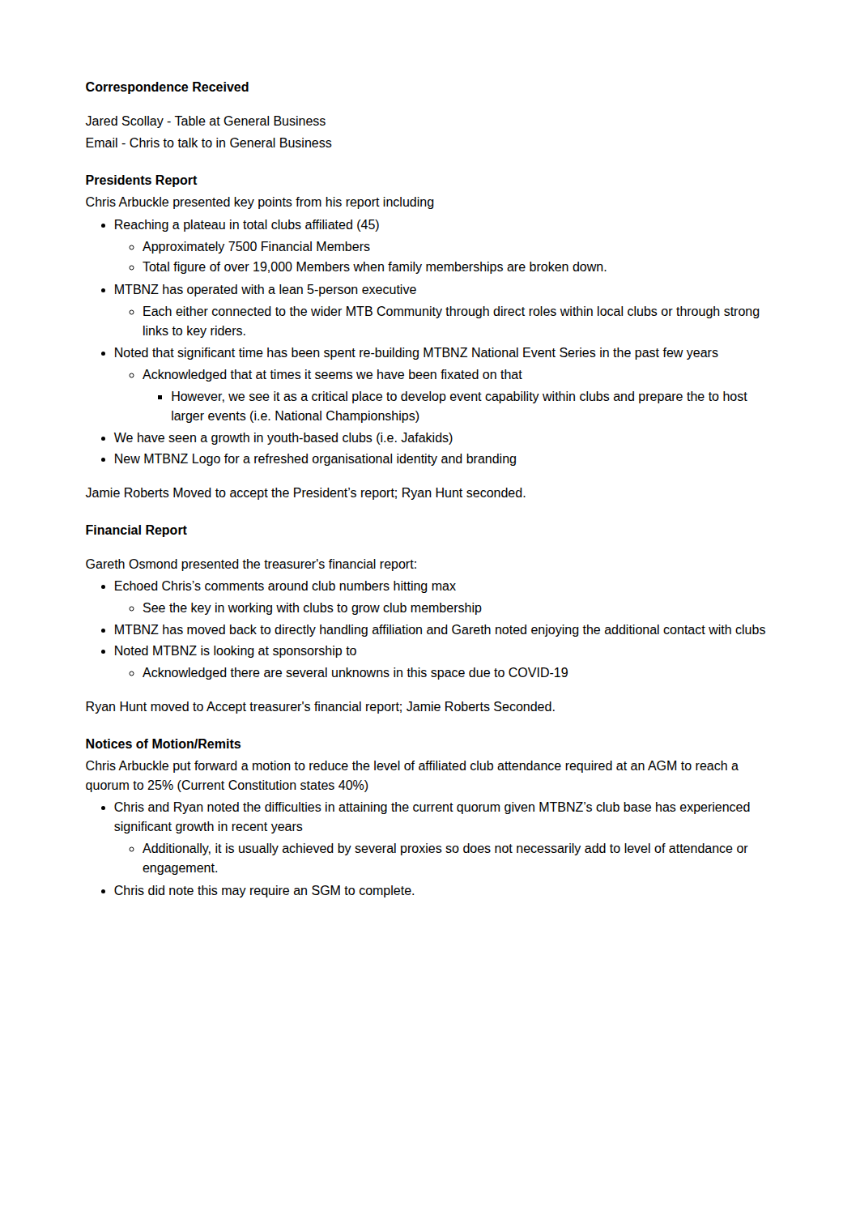Correspondence Received
Jared Scollay - Table at General Business
Email - Chris to talk to in General Business
Presidents Report
Chris Arbuckle presented key points from his report including
Reaching a plateau in total clubs affiliated (45)
Approximately 7500 Financial Members
Total figure of over 19,000 Members when family memberships are broken down.
MTBNZ has operated with a lean 5-person executive
Each either connected to the wider MTB Community through direct roles within local clubs or through strong links to key riders.
Noted that significant time has been spent re-building MTBNZ National Event Series in the past few years
Acknowledged that at times it seems we have been fixated on that
However, we see it as a critical place to develop event capability within clubs and prepare the to host larger events (i.e. National Championships)
We have seen a growth in youth-based clubs (i.e. Jafakids)
New MTBNZ Logo for a refreshed organisational identity and branding
Jamie Roberts Moved to accept the President’s report; Ryan Hunt seconded.
Financial Report
Gareth Osmond presented the treasurer's financial report:
Echoed Chris’s comments around club numbers hitting max
See the key in working with clubs to grow club membership
MTBNZ has moved back to directly handling affiliation and Gareth noted enjoying the additional contact with clubs
Noted MTBNZ is looking at sponsorship to
Acknowledged there are several unknowns in this space due to COVID-19
Ryan Hunt moved to Accept treasurer's financial report; Jamie Roberts Seconded.
Notices of Motion/Remits
Chris Arbuckle put forward a motion to reduce the level of affiliated club attendance required at an AGM to reach a quorum to 25% (Current Constitution states 40%)
Chris and Ryan noted the difficulties in attaining the current quorum given MTBNZ’s club base has experienced significant growth in recent years
Additionally, it is usually achieved by several proxies so does not necessarily add to level of attendance or engagement.
Chris did note this may require an SGM to complete.